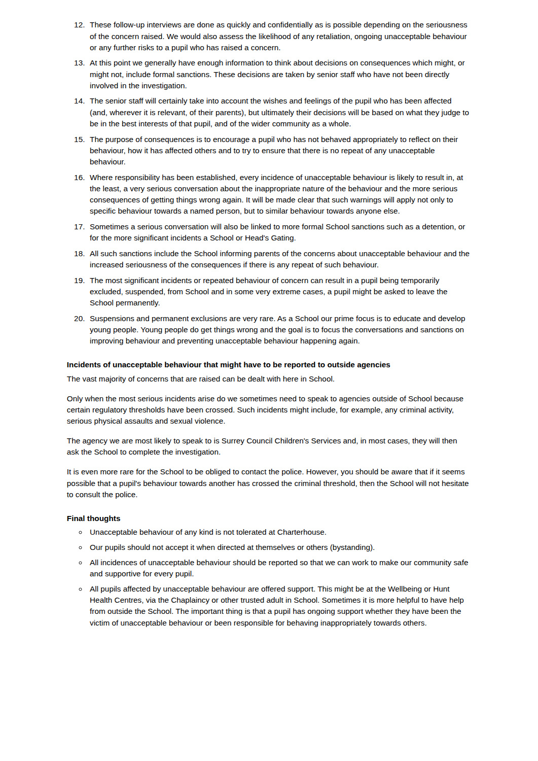These follow-up interviews are done as quickly and confidentially as is possible depending on the seriousness of the concern raised. We would also assess the likelihood of any retaliation, ongoing unacceptable behaviour or any further risks to a pupil who has raised a concern.
At this point we generally have enough information to think about decisions on consequences which might, or might not, include formal sanctions. These decisions are taken by senior staff who have not been directly involved in the investigation.
The senior staff will certainly take into account the wishes and feelings of the pupil who has been affected (and, wherever it is relevant, of their parents), but ultimately their decisions will be based on what they judge to be in the best interests of that pupil, and of the wider community as a whole.
The purpose of consequences is to encourage a pupil who has not behaved appropriately to reflect on their behaviour, how it has affected others and to try to ensure that there is no repeat of any unacceptable behaviour.
Where responsibility has been established, every incidence of unacceptable behaviour is likely to result in, at the least, a very serious conversation about the inappropriate nature of the behaviour and the more serious consequences of getting things wrong again. It will be made clear that such warnings will apply not only to specific behaviour towards a named person, but to similar behaviour towards anyone else.
Sometimes a serious conversation will also be linked to more formal School sanctions such as a detention, or for the more significant incidents a School or Head's Gating.
All such sanctions include the School informing parents of the concerns about unacceptable behaviour and the increased seriousness of the consequences if there is any repeat of such behaviour.
The most significant incidents or repeated behaviour of concern can result in a pupil being temporarily excluded, suspended, from School and in some very extreme cases, a pupil might be asked to leave the School permanently.
Suspensions and permanent exclusions are very rare. As a School our prime focus is to educate and develop young people. Young people do get things wrong and the goal is to focus the conversations and sanctions on improving behaviour and preventing unacceptable behaviour happening again.
Incidents of unacceptable behaviour that might have to be reported to outside agencies
The vast majority of concerns that are raised can be dealt with here in School.
Only when the most serious incidents arise do we sometimes need to speak to agencies outside of School because certain regulatory thresholds have been crossed. Such incidents might include, for example, any criminal activity, serious physical assaults and sexual violence.
The agency we are most likely to speak to is Surrey Council Children's Services and, in most cases, they will then ask the School to complete the investigation.
It is even more rare for the School to be obliged to contact the police. However, you should be aware that if it seems possible that a pupil's behaviour towards another has crossed the criminal threshold, then the School will not hesitate to consult the police.
Final thoughts
Unacceptable behaviour of any kind is not tolerated at Charterhouse.
Our pupils should not accept it when directed at themselves or others (bystanding).
All incidences of unacceptable behaviour should be reported so that we can work to make our community safe and supportive for every pupil.
All pupils affected by unacceptable behaviour are offered support. This might be at the Wellbeing or Hunt Health Centres, via the Chaplaincy or other trusted adult in School. Sometimes it is more helpful to have help from outside the School. The important thing is that a pupil has ongoing support whether they have been the victim of unacceptable behaviour or been responsible for behaving inappropriately towards others.